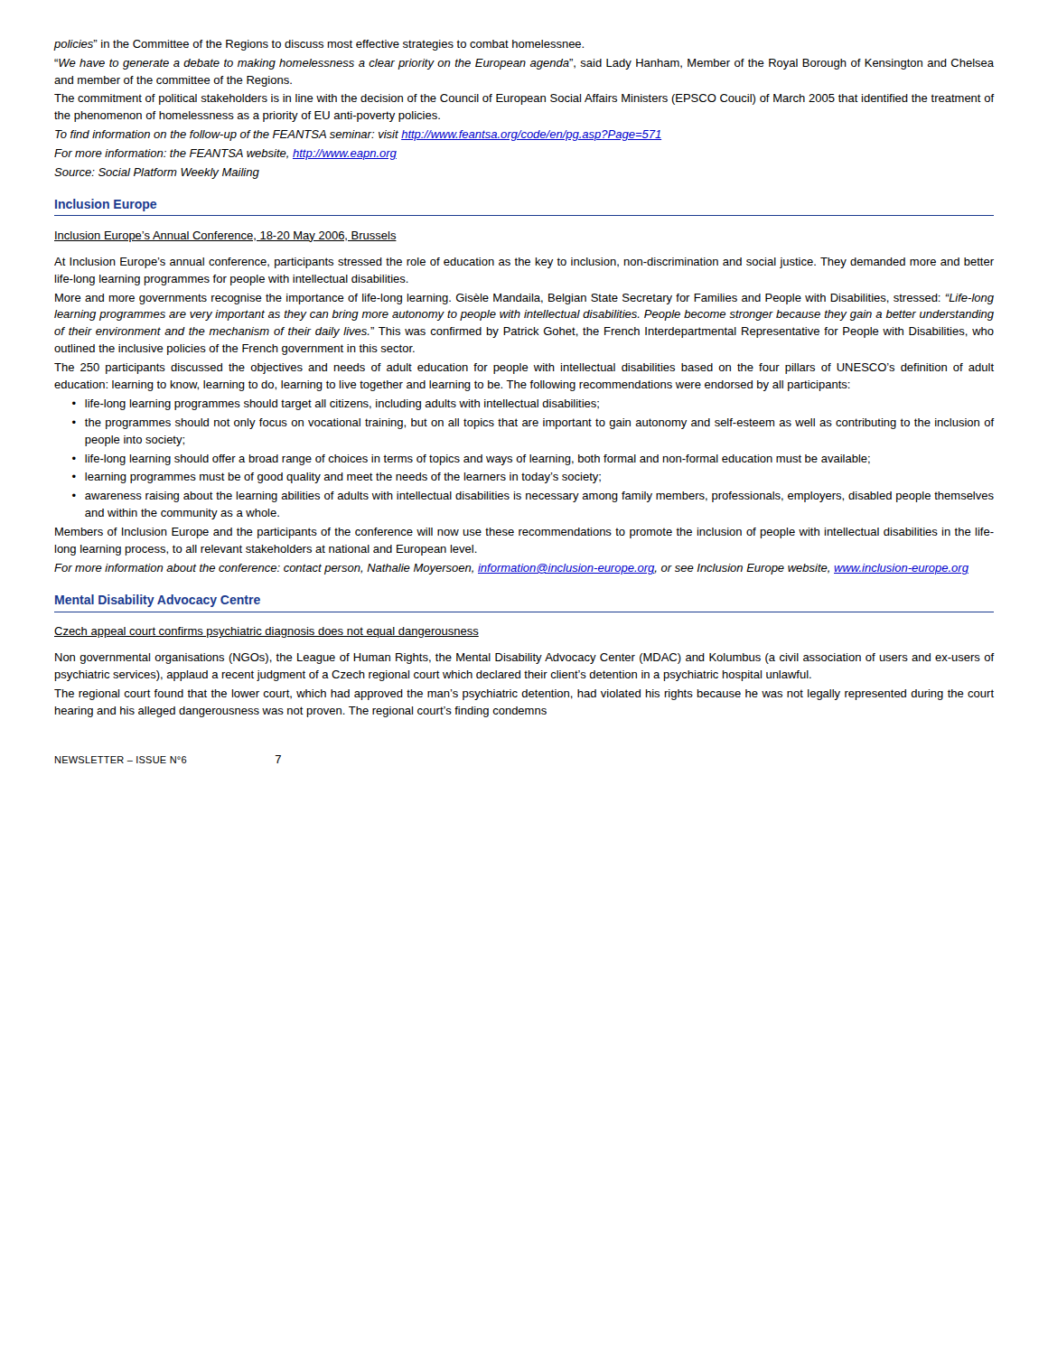policies” in the Committee of the Regions to discuss most effective strategies to combat homelessnee.
“We have to generate a debate to making homelessness a clear priority on the European agenda”, said Lady Hanham, Member of the Royal Borough of Kensington and Chelsea and member of the committee of the Regions.
The commitment of political stakeholders is in line with the decision of the Council of European Social Affairs Ministers (EPSCO Coucil) of March 2005 that identified the treatment of the phenomenon of homelessness as a priority of EU anti-poverty policies.
To find information on the follow-up of the FEANTSA seminar: visit http://www.feantsa.org/code/en/pg.asp?Page=571
For more information: the FEANTSA website, http://www.eapn.org
Source: Social Platform Weekly Mailing
Inclusion Europe
Inclusion Europe’s Annual Conference, 18-20 May 2006, Brussels
At Inclusion Europe’s annual conference, participants stressed the role of education as the key to inclusion, non-discrimination and social justice. They demanded more and better life-long learning programmes for people with intellectual disabilities.
More and more governments recognise the importance of life-long learning. Gisèle Mandaila, Belgian State Secretary for Families and People with Disabilities, stressed: “Life-long learning programmes are very important as they can bring more autonomy to people with intellectual disabilities. People become stronger because they gain a better understanding of their environment and the mechanism of their daily lives.” This was confirmed by Patrick Gohet, the French Interdepartmental Representative for People with Disabilities, who outlined the inclusive policies of the French government in this sector.
The 250 participants discussed the objectives and needs of adult education for people with intellectual disabilities based on the four pillars of UNESCO’s definition of adult education: learning to know, learning to do, learning to live together and learning to be. The following recommendations were endorsed by all participants:
life-long learning programmes should target all citizens, including adults with intellectual disabilities;
the programmes should not only focus on vocational training, but on all topics that are important to gain autonomy and self-esteem as well as contributing to the inclusion of people into society;
life-long learning should offer a broad range of choices in terms of topics and ways of learning, both formal and non-formal education must be available;
learning programmes must be of good quality and meet the needs of the learners in today’s society;
awareness raising about the learning abilities of adults with intellectual disabilities is necessary among family members, professionals, employers, disabled people themselves and within the community as a whole.
Members of Inclusion Europe and the participants of the conference will now use these recommendations to promote the inclusion of people with intellectual disabilities in the life-long learning process, to all relevant stakeholders at national and European level.
For more information about the conference: contact person, Nathalie Moyersoen, information@inclusion-europe.org, or see Inclusion Europe website, www.inclusion-europe.org
Mental Disability Advocacy Centre
Czech appeal court confirms psychiatric diagnosis does not equal dangerousness
Non governmental organisations (NGOs), the League of Human Rights, the Mental Disability Advocacy Center (MDAC) and Kolumbus (a civil association of users and ex-users of psychiatric services), applaud a recent judgment of a Czech regional court which declared their client’s detention in a psychiatric hospital unlawful.
The regional court found that the lower court, which had approved the man’s psychiatric detention, had violated his rights because he was not legally represented during the court hearing and his alleged dangerousness was not proven. The regional court’s finding condemns
NEWSLETTER – ISSUE N°6 7